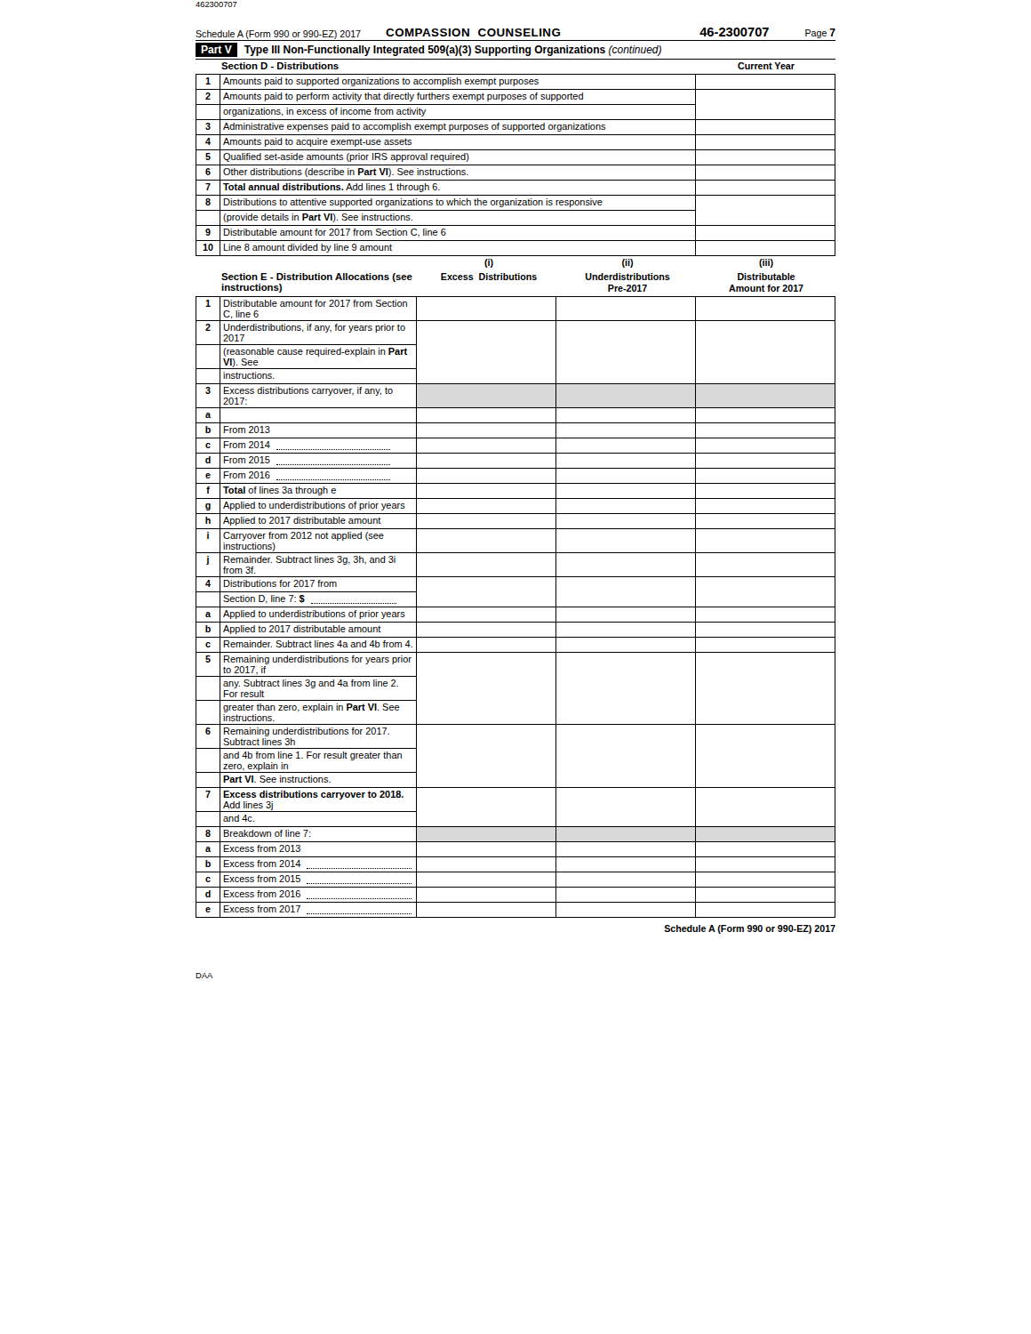462300707
Schedule A (Form 990 or 990-EZ) 2017
COMPASSION COUNSELING
46-2300707
Page 7
Part V Type III Non-Functionally Integrated 509(a)(3) Supporting Organizations (continued)
| | Section D - Distributions | Current Year |
| 1 | Amounts paid to supported organizations to accomplish exempt purposes | |
| 2 | Amounts paid to perform activity that directly furthers exempt purposes of supported | |
| | organizations, in excess of income from activity |
| 3 | Administrative expenses paid to accomplish exempt purposes of supported organizations | |
| 4 | Amounts paid to acquire exempt-use assets | |
| 5 | Qualified set-aside amounts (prior IRS approval required) | |
| 6 | Other distributions (describe in Part VI ). See instructions. | |
| 7 | Total annual distributions. Add lines 1 through 6. | |
| 8 | Distributions to attentive supported organizations to which the organization is responsive | |
| | (provide details in Part VI ). See instructions. |
| 9 | Distributable amount for 2017 from Section C, line 6 | |
| 10 | Line 8 amount divided by line 9 amount | |
| | | (i) | (ii) | (iii) |
| | Section E - Distribution Allocations (see instructions) | Excess Distributions | Underdistributions Pre-2017 | Distributable Amount for 2017 |
| 1 | Distributable amount for 2017 from Section C, line 6 | | | |
| 2 | Underdistributions, if any, for years prior to 2017 | | | |
| | (reasonable cause required-explain in Part VI ). See |
| | instructions. |
| 3 | Excess distributions carryover, if any, to 2017: | | | |
| a | | | | |
| b | From 2013 | | | |
| c | From 2014 | | | |
| d | From 2015 | | | |
| e | From 2016 | | | |
| f | Total of lines 3a through e | | | |
| g | Applied to underdistributions of prior years | | | |
| h | Applied to 2017 distributable amount | | | |
| i | Carryover from 2012 not applied (see instructions) | | | |
| j | Remainder. Subtract lines 3g, 3h, and 3i from 3f. | | | |
| 4 | Distributions for 2017 from | | | |
| | Section D, line 7: $ |
| a | Applied to underdistributions of prior years | | | |
| b | Applied to 2017 distributable amount | | | |
| c | Remainder. Subtract lines 4a and 4b from 4. | | | |
| 5 | Remaining underdistributions for years prior to 2017, if | | | |
| | any. Subtract lines 3g and 4a from line 2. For result |
| | greater than zero, explain in Part VI . See instructions. |
| 6 | Remaining underdistributions for 2017. Subtract lines 3h | | | |
| | and 4b from line 1. For result greater than zero, explain in |
| | Part VI . See instructions. |
| 7 | Excess distributions carryover to 2018. Add lines 3j | | | |
| | and 4c. |
| 8 | Breakdown of line 7: | | | |
| a | Excess from 2013 | | | |
| b | Excess from 2014 | | | |
| c | Excess from 2015 | | | |
| d | Excess from 2016 | | | |
| e | Excess from 2017 | | | |
Schedule A (Form 990 or 990-EZ) 2017
DAA